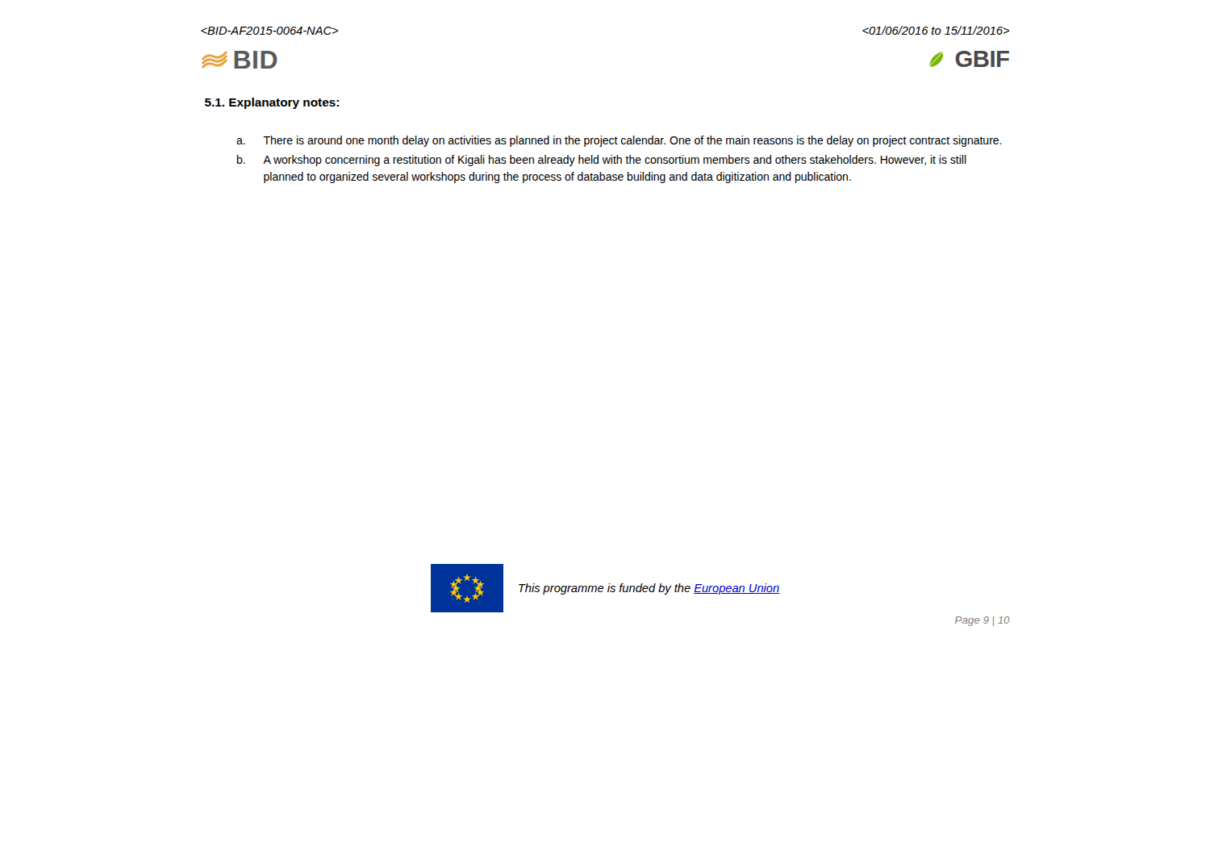<BID-AF2015-0064-NAC> <01/06/2016 to 15/11/2016>
BID
GBIF
5.1. Explanatory notes:
There is around one month delay on activities as planned in the project calendar. One of the main reasons is the delay on project contract signature.
A workshop concerning a restitution of Kigali has been already held with the consortium members and others stakeholders. However, it is still planned to organized several workshops during the process of database building and data digitization and publication.
This programme is funded by the European Union
Page 9 | 10